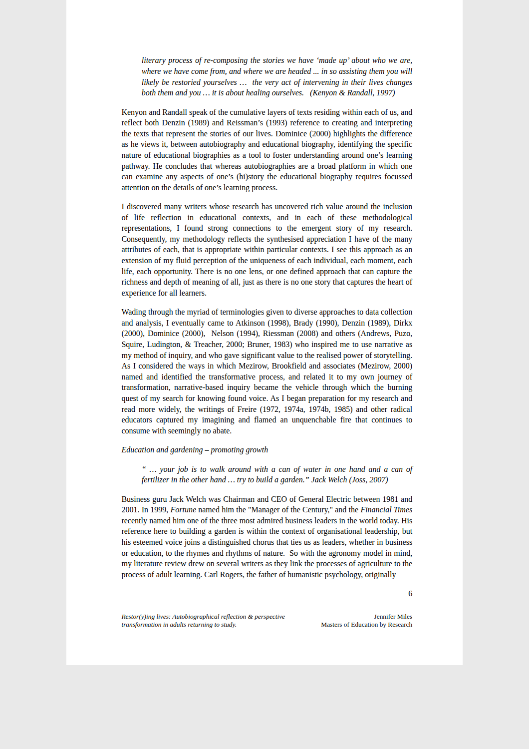literary process of re-composing the stories we have ‘made up’ about who we are, where we have come from, and where we are headed ... in so assisting them you will likely be restoried yourselves … the very act of intervening in their lives changes both them and you … it is about healing ourselves. (Kenyon & Randall, 1997)
Kenyon and Randall speak of the cumulative layers of texts residing within each of us, and reflect both Denzin (1989) and Reissman’s (1993) reference to creating and interpreting the texts that represent the stories of our lives. Dominice (2000) highlights the difference as he views it, between autobiography and educational biography, identifying the specific nature of educational biographies as a tool to foster understanding around one’s learning pathway. He concludes that whereas autobiographies are a broad platform in which one can examine any aspects of one’s (hi)story the educational biography requires focussed attention on the details of one’s learning process.
I discovered many writers whose research has uncovered rich value around the inclusion of life reflection in educational contexts, and in each of these methodological representations, I found strong connections to the emergent story of my research. Consequently, my methodology reflects the synthesised appreciation I have of the many attributes of each, that is appropriate within particular contexts. I see this approach as an extension of my fluid perception of the uniqueness of each individual, each moment, each life, each opportunity. There is no one lens, or one defined approach that can capture the richness and depth of meaning of all, just as there is no one story that captures the heart of experience for all learners.
Wading through the myriad of terminologies given to diverse approaches to data collection and analysis, I eventually came to Atkinson (1998), Brady (1990), Denzin (1989), Dirkx (2000), Dominice (2000), Nelson (1994), Riessman (2008) and others (Andrews, Puzo, Squire, Ludington, & Treacher, 2000; Bruner, 1983) who inspired me to use narrative as my method of inquiry, and who gave significant value to the realised power of storytelling. As I considered the ways in which Mezirow, Brookfield and associates (Mezirow, 2000) named and identified the transformative process, and related it to my own journey of transformation, narrative-based inquiry became the vehicle through which the burning quest of my search for knowing found voice. As I began preparation for my research and read more widely, the writings of Freire (1972, 1974a, 1974b, 1985) and other radical educators captured my imagining and flamed an unquenchable fire that continues to consume with seemingly no abate.
Education and gardening – promoting growth
“ … your job is to walk around with a can of water in one hand and a can of fertilizer in the other hand … try to build a garden.” Jack Welch (Joss, 2007)
Business guru Jack Welch was Chairman and CEO of General Electric between 1981 and 2001. In 1999, Fortune named him the "Manager of the Century," and the Financial Times recently named him one of the three most admired business leaders in the world today. His reference here to building a garden is within the context of organisational leadership, but his esteemed voice joins a distinguished chorus that ties us as leaders, whether in business or education, to the rhymes and rhythms of nature. So with the agronomy model in mind, my literature review drew on several writers as they link the processes of agriculture to the process of adult learning. Carl Rogers, the father of humanistic psychology, originally
6
Restor(y)ing lives: Autobiographical reflection & perspective transformation in adults returning to study.
Jennifer Miles
Masters of Education by Research